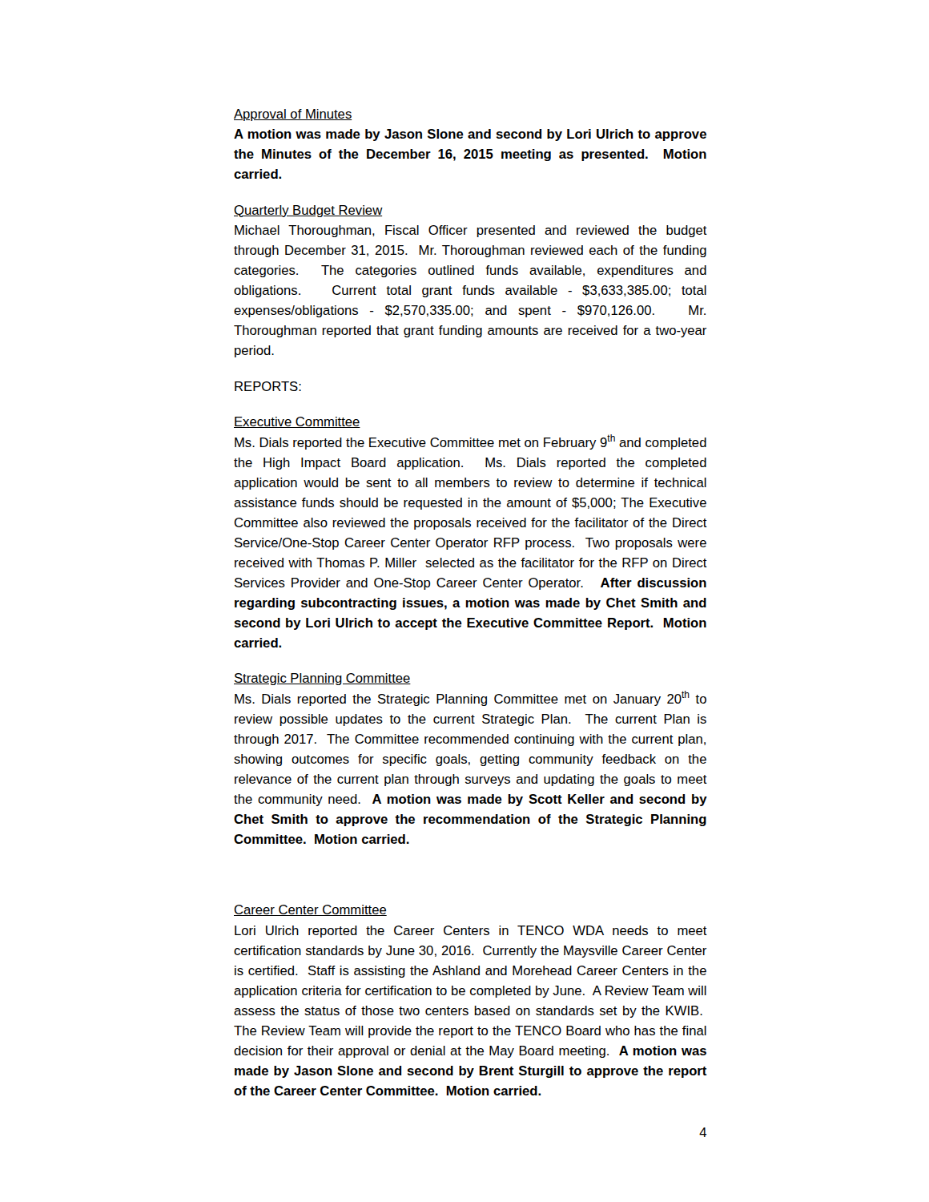Approval of Minutes
A motion was made by Jason Slone and second by Lori Ulrich to approve the Minutes of the December 16, 2015 meeting as presented. Motion carried.
Quarterly Budget Review
Michael Thoroughman, Fiscal Officer presented and reviewed the budget through December 31, 2015. Mr. Thoroughman reviewed each of the funding categories. The categories outlined funds available, expenditures and obligations. Current total grant funds available - $3,633,385.00; total expenses/obligations - $2,570,335.00; and spent - $970,126.00. Mr. Thoroughman reported that grant funding amounts are received for a two-year period.
REPORTS:
Executive Committee
Ms. Dials reported the Executive Committee met on February 9th and completed the High Impact Board application. Ms. Dials reported the completed application would be sent to all members to review to determine if technical assistance funds should be requested in the amount of $5,000; The Executive Committee also reviewed the proposals received for the facilitator of the Direct Service/One-Stop Career Center Operator RFP process. Two proposals were received with Thomas P. Miller selected as the facilitator for the RFP on Direct Services Provider and One-Stop Career Center Operator. After discussion regarding subcontracting issues, a motion was made by Chet Smith and second by Lori Ulrich to accept the Executive Committee Report. Motion carried.
Strategic Planning Committee
Ms. Dials reported the Strategic Planning Committee met on January 20th to review possible updates to the current Strategic Plan. The current Plan is through 2017. The Committee recommended continuing with the current plan, showing outcomes for specific goals, getting community feedback on the relevance of the current plan through surveys and updating the goals to meet the community need. A motion was made by Scott Keller and second by Chet Smith to approve the recommendation of the Strategic Planning Committee. Motion carried.
Career Center Committee
Lori Ulrich reported the Career Centers in TENCO WDA needs to meet certification standards by June 30, 2016. Currently the Maysville Career Center is certified. Staff is assisting the Ashland and Morehead Career Centers in the application criteria for certification to be completed by June. A Review Team will assess the status of those two centers based on standards set by the KWIB. The Review Team will provide the report to the TENCO Board who has the final decision for their approval or denial at the May Board meeting. A motion was made by Jason Slone and second by Brent Sturgill to approve the report of the Career Center Committee. Motion carried.
4